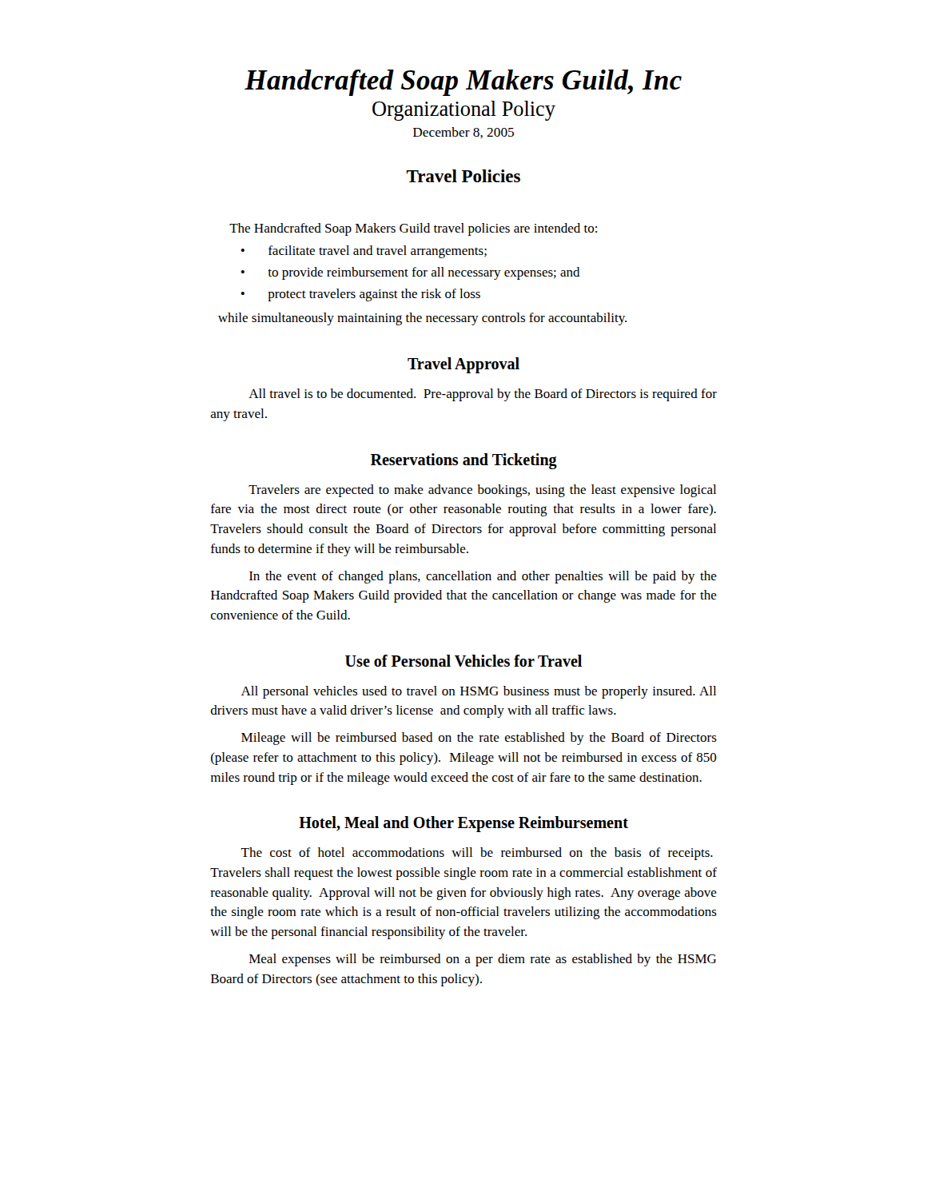Handcrafted Soap Makers Guild, Inc
Organizational Policy
December 8, 2005
Travel Policies
The Handcrafted Soap Makers Guild travel policies are intended to:
facilitate travel and travel arrangements;
to provide reimbursement for all necessary expenses; and
protect travelers against the risk of loss
while simultaneously maintaining the necessary controls for accountability.
Travel Approval
All travel is to be documented. Pre-approval by the Board of Directors is required for any travel.
Reservations and Ticketing
Travelers are expected to make advance bookings, using the least expensive logical fare via the most direct route (or other reasonable routing that results in a lower fare). Travelers should consult the Board of Directors for approval before committing personal funds to determine if they will be reimbursable.
In the event of changed plans, cancellation and other penalties will be paid by the Handcrafted Soap Makers Guild provided that the cancellation or change was made for the convenience of the Guild.
Use of Personal Vehicles for Travel
All personal vehicles used to travel on HSMG business must be properly insured. All drivers must have a valid driver’s license and comply with all traffic laws.
Mileage will be reimbursed based on the rate established by the Board of Directors (please refer to attachment to this policy). Mileage will not be reimbursed in excess of 850 miles round trip or if the mileage would exceed the cost of air fare to the same destination.
Hotel, Meal and Other Expense Reimbursement
The cost of hotel accommodations will be reimbursed on the basis of receipts. Travelers shall request the lowest possible single room rate in a commercial establishment of reasonable quality. Approval will not be given for obviously high rates. Any overage above the single room rate which is a result of non-official travelers utilizing the accommodations will be the personal financial responsibility of the traveler.
Meal expenses will be reimbursed on a per diem rate as established by the HSMG Board of Directors (see attachment to this policy).